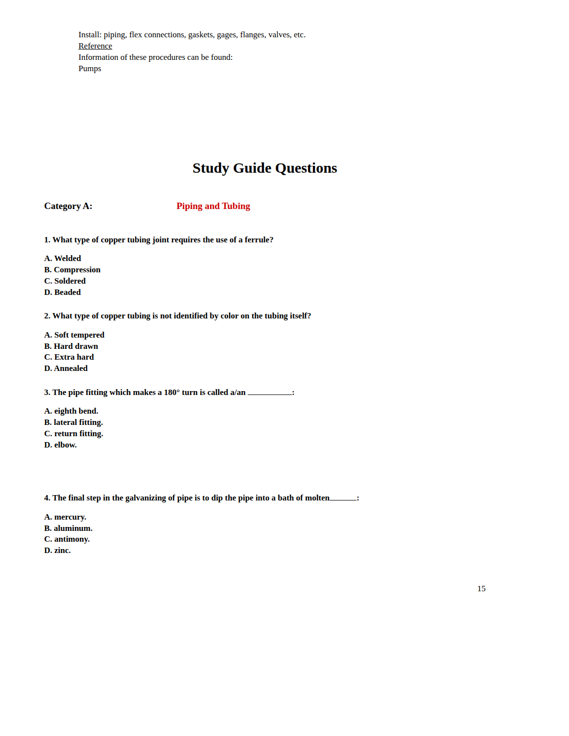Install: piping, flex connections, gaskets, gages, flanges, valves, etc.
Reference
Information of these procedures can be found:
Pumps
Study Guide Questions
Category A: Piping and Tubing
1. What type of copper tubing joint requires the use of a ferrule?
A. Welded
B. Compression
C. Soldered
D. Beaded
2. What type of copper tubing is not identified by color on the tubing itself?
A. Soft tempered
B. Hard drawn
C. Extra hard
D. Annealed
3. The pipe fitting which makes a 180° turn is called a/an :
A. eighth bend.
B. lateral fitting.
C. return fitting.
D. elbow.
4. The final step in the galvanizing of pipe is to dip the pipe into a bath of molten :
A. mercury.
B. aluminum.
C. antimony.
D. zinc.
15